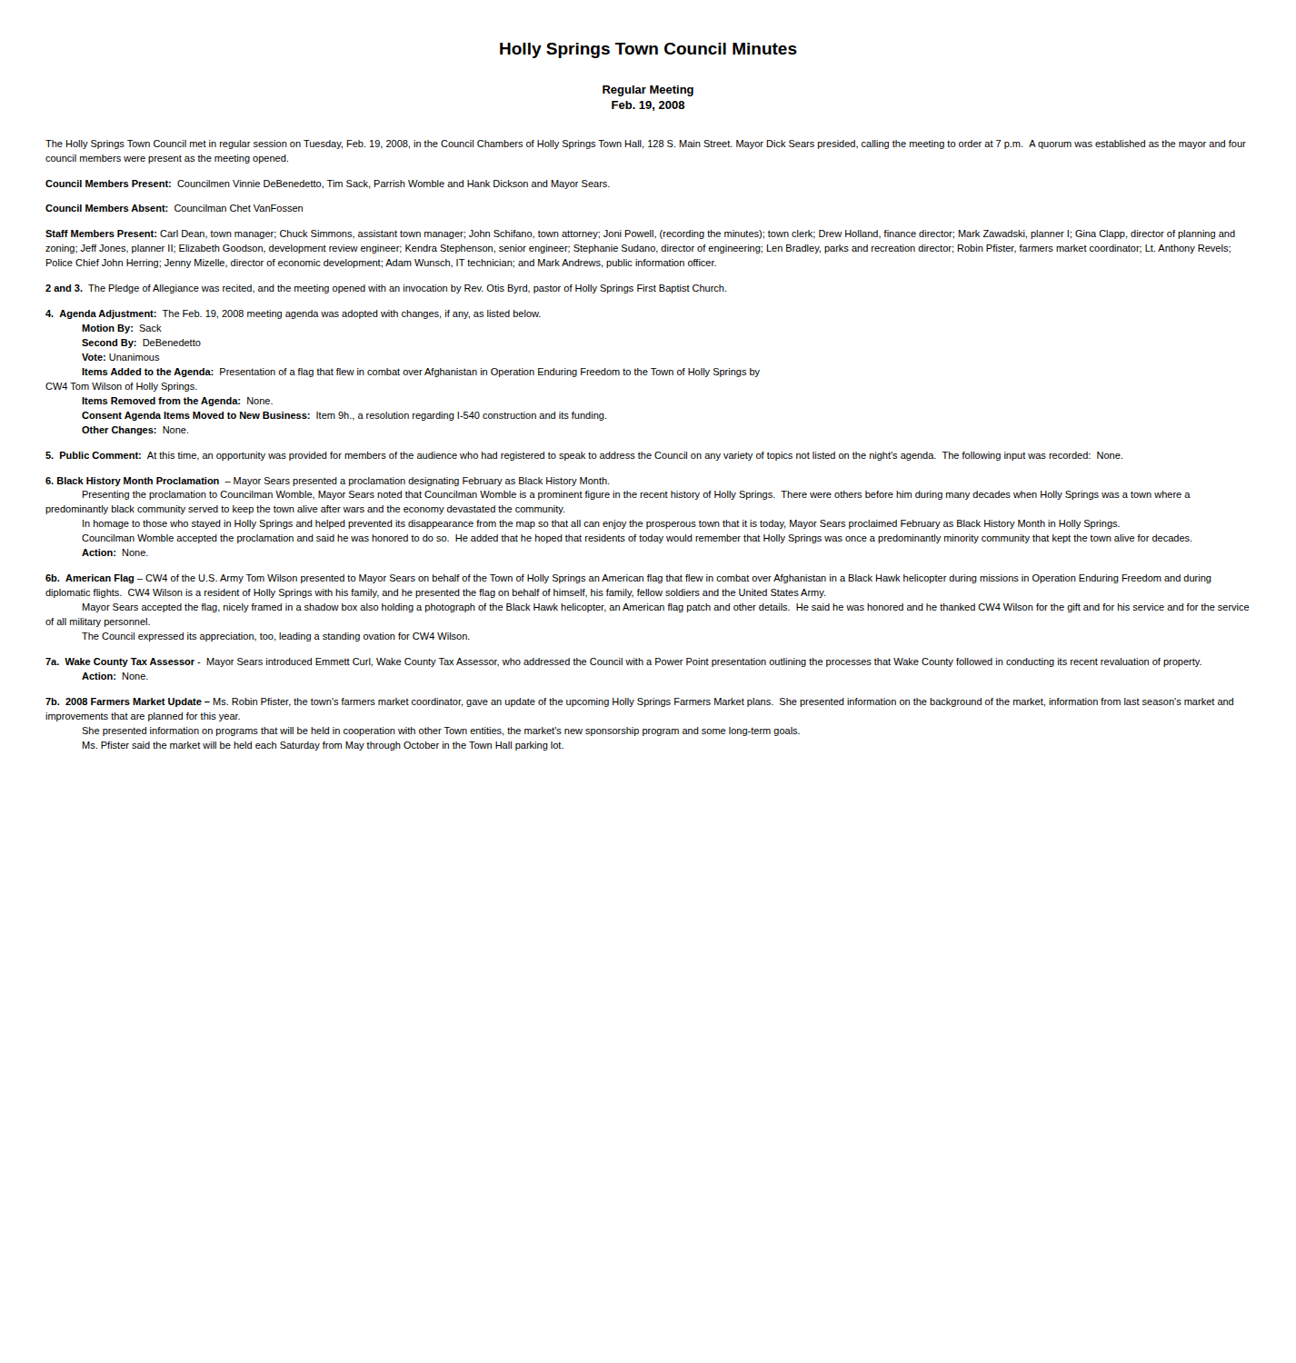Holly Springs Town Council Minutes
Regular Meeting
Feb. 19, 2008
The Holly Springs Town Council met in regular session on Tuesday, Feb. 19, 2008, in the Council Chambers of Holly Springs Town Hall, 128 S. Main Street. Mayor Dick Sears presided, calling the meeting to order at 7 p.m. A quorum was established as the mayor and four council members were present as the meeting opened.
Council Members Present: Councilmen Vinnie DeBenedetto, Tim Sack, Parrish Womble and Hank Dickson and Mayor Sears.
Council Members Absent: Councilman Chet VanFossen
Staff Members Present: Carl Dean, town manager; Chuck Simmons, assistant town manager; John Schifano, town attorney; Joni Powell, (recording the minutes); town clerk; Drew Holland, finance director; Mark Zawadski, planner I; Gina Clapp, director of planning and zoning; Jeff Jones, planner II; Elizabeth Goodson, development review engineer; Kendra Stephenson, senior engineer; Stephanie Sudano, director of engineering; Len Bradley, parks and recreation director; Robin Pfister, farmers market coordinator; Lt. Anthony Revels; Police Chief John Herring; Jenny Mizelle, director of economic development; Adam Wunsch, IT technician; and Mark Andrews, public information officer.
2 and 3. The Pledge of Allegiance was recited, and the meeting opened with an invocation by Rev. Otis Byrd, pastor of Holly Springs First Baptist Church.
4. Agenda Adjustment: The Feb. 19, 2008 meeting agenda was adopted with changes, if any, as listed below.
Motion By: Sack
Second By: DeBenedetto
Vote: Unanimous
Items Added to the Agenda: Presentation of a flag that flew in combat over Afghanistan in Operation Enduring Freedom to the Town of Holly Springs by
CW4 Tom Wilson of Holly Springs.
Items Removed from the Agenda: None.
Consent Agenda Items Moved to New Business: Item 9h., a resolution regarding I-540 construction and its funding.
Other Changes: None.
5. Public Comment: At this time, an opportunity was provided for members of the audience who had registered to speak to address the Council on any variety of topics not listed on the night's agenda. The following input was recorded: None.
6. Black History Month Proclamation – Mayor Sears presented a proclamation designating February as Black History Month.
Presenting the proclamation to Councilman Womble, Mayor Sears noted that Councilman Womble is a prominent figure in the recent history of Holly Springs. There were others before him during many decades when Holly Springs was a town where a predominantly black community served to keep the town alive after wars and the economy devastated the community.
In homage to those who stayed in Holly Springs and helped prevented its disappearance from the map so that all can enjoy the prosperous town that it is today, Mayor Sears proclaimed February as Black History Month in Holly Springs.
Councilman Womble accepted the proclamation and said he was honored to do so. He added that he hoped that residents of today would remember that Holly Springs was once a predominantly minority community that kept the town alive for decades.
Action: None.
6b. American Flag – CW4 of the U.S. Army Tom Wilson presented to Mayor Sears on behalf of the Town of Holly Springs an American flag that flew in combat over Afghanistan in a Black Hawk helicopter during missions in Operation Enduring Freedom and during diplomatic flights. CW4 Wilson is a resident of Holly Springs with his family, and he presented the flag on behalf of himself, his family, fellow soldiers and the United States Army.
Mayor Sears accepted the flag, nicely framed in a shadow box also holding a photograph of the Black Hawk helicopter, an American flag patch and other details. He said he was honored and he thanked CW4 Wilson for the gift and for his service and for the service of all military personnel.
The Council expressed its appreciation, too, leading a standing ovation for CW4 Wilson.
7a. Wake County Tax Assessor - Mayor Sears introduced Emmett Curl, Wake County Tax Assessor, who addressed the Council with a Power Point presentation outlining the processes that Wake County followed in conducting its recent revaluation of property.
Action: None.
7b. 2008 Farmers Market Update – Ms. Robin Pfister, the town's farmers market coordinator, gave an update of the upcoming Holly Springs Farmers Market plans. She presented information on the background of the market, information from last season's market and improvements that are planned for this year.
She presented information on programs that will be held in cooperation with other Town entities, the market's new sponsorship program and some long-term goals.
Ms. Pfister said the market will be held each Saturday from May through October in the Town Hall parking lot.